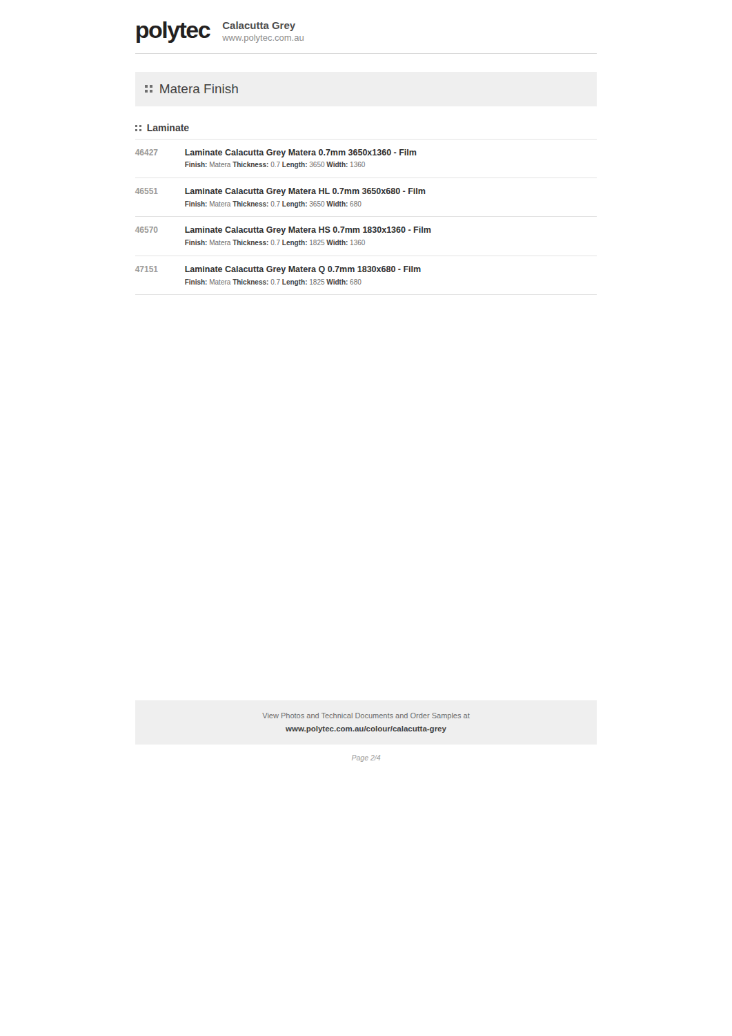polytec
Calacutta Grey
www.polytec.com.au
Matera Finish
Laminate
| 46427 | Laminate Calacutta Grey Matera 0.7mm 3650x1360 - Film Finish: Matera Thickness: 0.7 Length: 3650 Width: 1360 |
| 46551 | Laminate Calacutta Grey Matera HL 0.7mm 3650x680 - Film Finish: Matera Thickness: 0.7 Length: 3650 Width: 680 |
| 46570 | Laminate Calacutta Grey Matera HS 0.7mm 1830x1360 - Film Finish: Matera Thickness: 0.7 Length: 1825 Width: 1360 |
| 47151 | Laminate Calacutta Grey Matera Q 0.7mm 1830x680 - Film Finish: Matera Thickness: 0.7 Length: 1825 Width: 680 |
View Photos and Technical Documents and Order Samples at
www.polytec.com.au/colour/calacutta-grey
Page 2/4